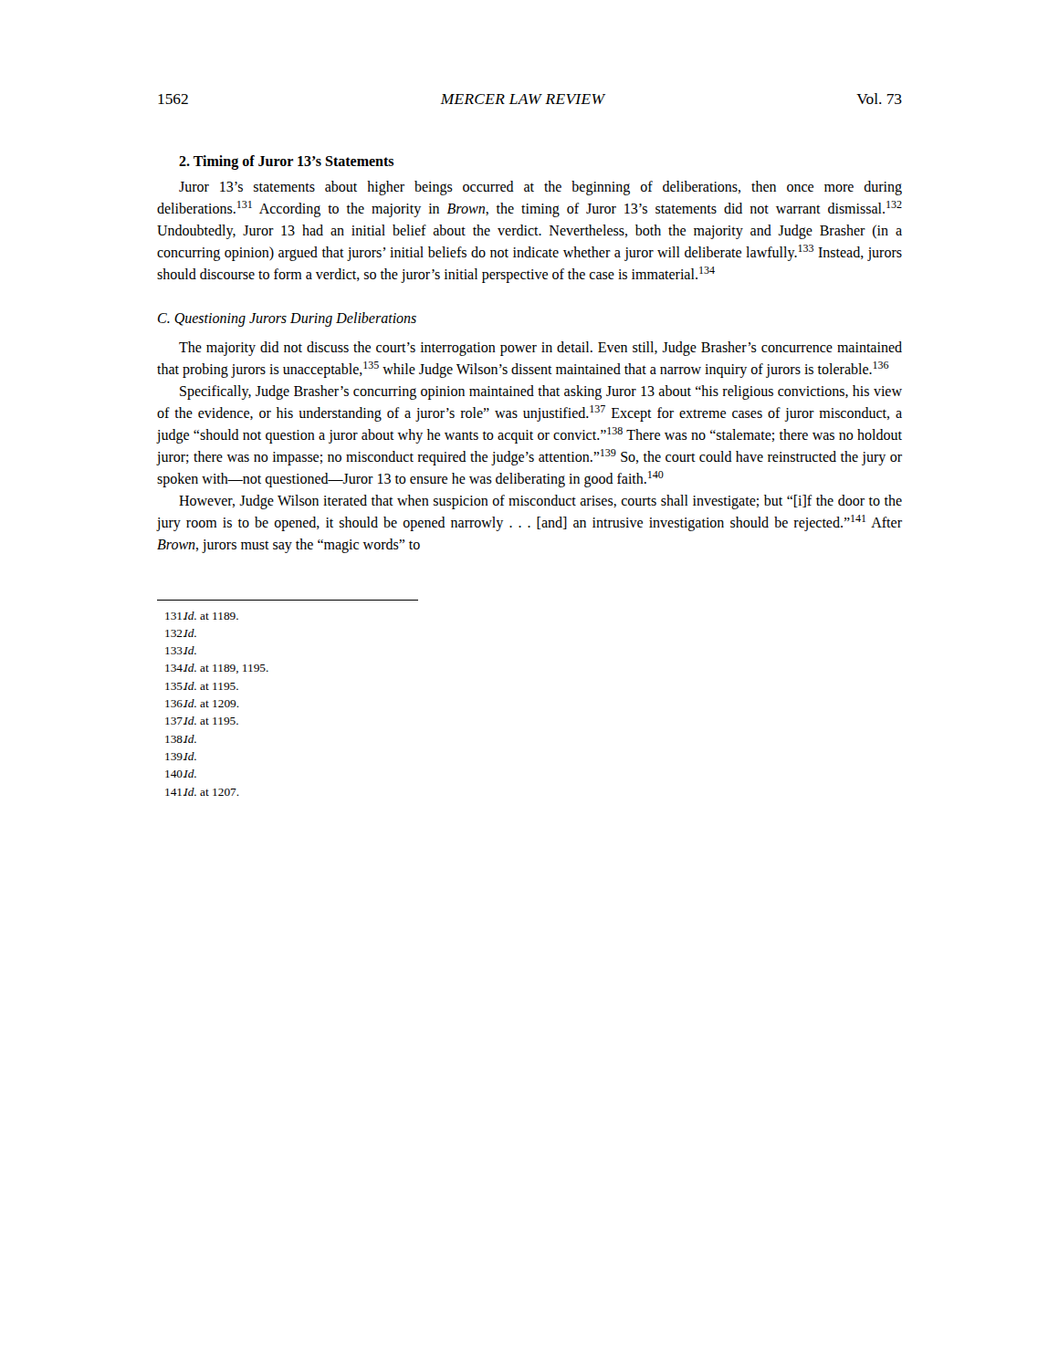1562 MERCER LAW REVIEW Vol. 73
2. Timing of Juror 13’s Statements
Juror 13’s statements about higher beings occurred at the beginning of deliberations, then once more during deliberations.131 According to the majority in Brown, the timing of Juror 13’s statements did not warrant dismissal.132 Undoubtedly, Juror 13 had an initial belief about the verdict. Nevertheless, both the majority and Judge Brasher (in a concurring opinion) argued that jurors’ initial beliefs do not indicate whether a juror will deliberate lawfully.133 Instead, jurors should discourse to form a verdict, so the juror’s initial perspective of the case is immaterial.134
C. Questioning Jurors During Deliberations
The majority did not discuss the court’s interrogation power in detail. Even still, Judge Brasher’s concurrence maintained that probing jurors is unacceptable,135 while Judge Wilson’s dissent maintained that a narrow inquiry of jurors is tolerable.136
Specifically, Judge Brasher’s concurring opinion maintained that asking Juror 13 about “his religious convictions, his view of the evidence, or his understanding of a juror’s role” was unjustified.137 Except for extreme cases of juror misconduct, a judge “should not question a juror about why he wants to acquit or convict.”138 There was no “stalemate; there was no holdout juror; there was no impasse; no misconduct required the judge’s attention.”139 So, the court could have reinstructed the jury or spoken with—not questioned—Juror 13 to ensure he was deliberating in good faith.140
However, Judge Wilson iterated that when suspicion of misconduct arises, courts shall investigate; but “[i]f the door to the jury room is to be opened, it should be opened narrowly . . . [and] an intrusive investigation should be rejected.”141 After Brown, jurors must say the “magic words” to
131. Id. at 1189.
132. Id.
133. Id.
134. Id. at 1189, 1195.
135. Id. at 1195.
136. Id. at 1209.
137. Id. at 1195.
138. Id.
139. Id.
140. Id.
141. Id. at 1207.